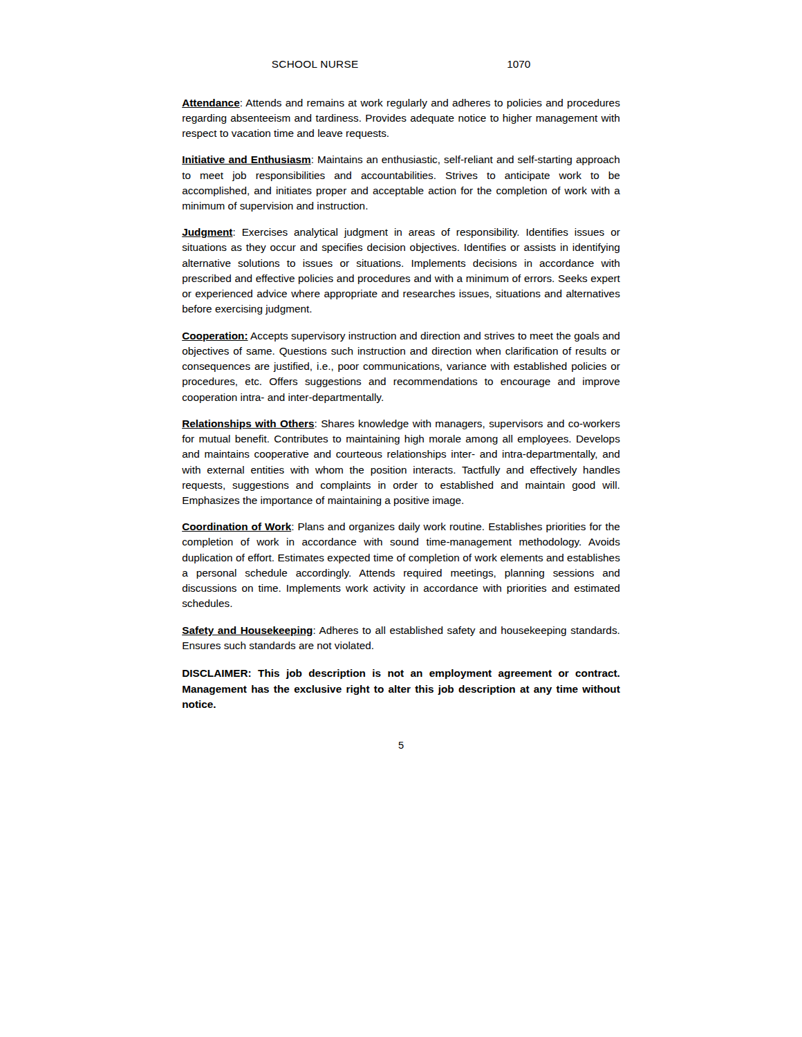SCHOOL NURSE 1070
Attendance: Attends and remains at work regularly and adheres to policies and procedures regarding absenteeism and tardiness. Provides adequate notice to higher management with respect to vacation time and leave requests.
Initiative and Enthusiasm: Maintains an enthusiastic, self-reliant and self-starting approach to meet job responsibilities and accountabilities. Strives to anticipate work to be accomplished, and initiates proper and acceptable action for the completion of work with a minimum of supervision and instruction.
Judgment: Exercises analytical judgment in areas of responsibility. Identifies issues or situations as they occur and specifies decision objectives. Identifies or assists in identifying alternative solutions to issues or situations. Implements decisions in accordance with prescribed and effective policies and procedures and with a minimum of errors. Seeks expert or experienced advice where appropriate and researches issues, situations and alternatives before exercising judgment.
Cooperation: Accepts supervisory instruction and direction and strives to meet the goals and objectives of same. Questions such instruction and direction when clarification of results or consequences are justified, i.e., poor communications, variance with established policies or procedures, etc. Offers suggestions and recommendations to encourage and improve cooperation intra- and inter-departmentally.
Relationships with Others: Shares knowledge with managers, supervisors and co-workers for mutual benefit. Contributes to maintaining high morale among all employees. Develops and maintains cooperative and courteous relationships inter- and intra-departmentally, and with external entities with whom the position interacts. Tactfully and effectively handles requests, suggestions and complaints in order to established and maintain good will. Emphasizes the importance of maintaining a positive image.
Coordination of Work: Plans and organizes daily work routine. Establishes priorities for the completion of work in accordance with sound time-management methodology. Avoids duplication of effort. Estimates expected time of completion of work elements and establishes a personal schedule accordingly. Attends required meetings, planning sessions and discussions on time. Implements work activity in accordance with priorities and estimated schedules.
Safety and Housekeeping: Adheres to all established safety and housekeeping standards. Ensures such standards are not violated.
DISCLAIMER: This job description is not an employment agreement or contract. Management has the exclusive right to alter this job description at any time without notice.
5